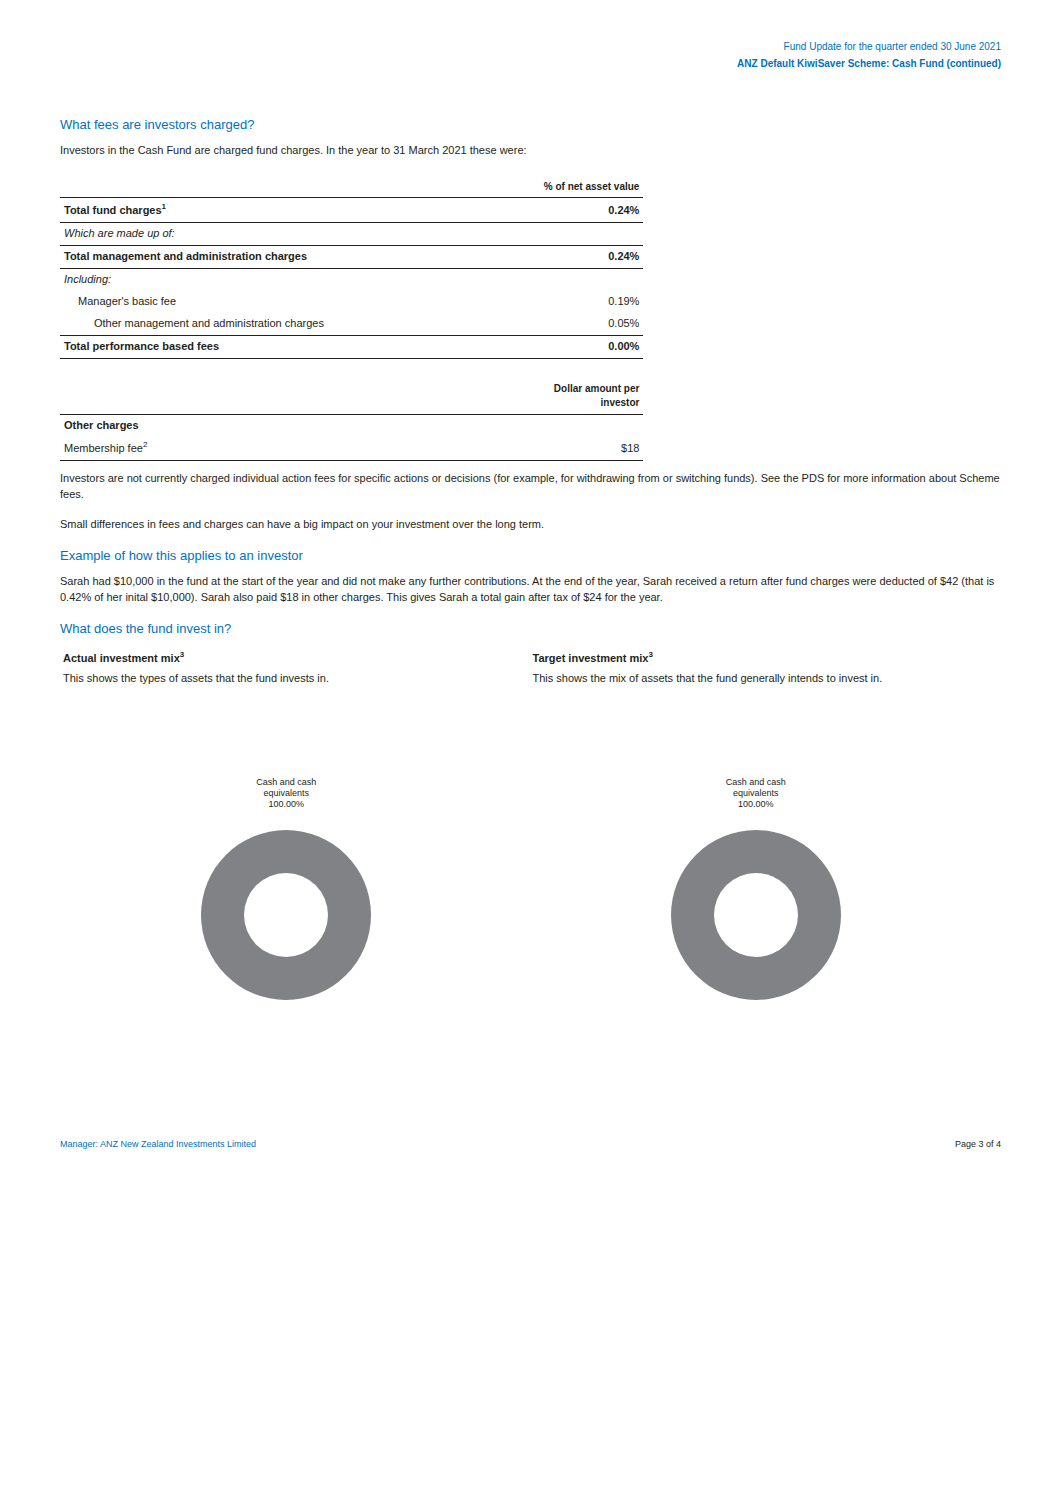Fund Update for the quarter ended 30 June 2021
ANZ Default KiwiSaver Scheme: Cash Fund (continued)
What fees are investors charged?
Investors in the Cash Fund are charged fund charges. In the year to 31 March 2021 these were:
| | % of net asset value |
| Total fund charges 1 | 0.24% |
| Which are made up of: | |
| Total management and administration charges | 0.24% |
| Including: | |
| Manager's basic fee | 0.19% |
| Other management and administration charges | 0.05% |
| Total performance based fees | 0.00% |
| | Dollar amount per investor |
| Other charges | |
| Membership fee 2 | $18 |
Investors are not currently charged individual action fees for specific actions or decisions (for example, for withdrawing from or switching funds). See the PDS for more information about Scheme fees.
Small differences in fees and charges can have a big impact on your investment over the long term.
Example of how this applies to an investor
Sarah had $10,000 in the fund at the start of the year and did not make any further contributions. At the end of the year, Sarah received a return after fund charges were deducted of $42 (that is 0.42% of her inital $10,000). Sarah also paid $18 in other charges. This gives Sarah a total gain after tax of $24 for the year.
What does the fund invest in?
| Actual investment mix 3 This shows the types of assets that the fund invests in. Cash and cash equivalents 100.00% | Target investment mix 3 This shows the mix of assets that the fund generally intends to invest in. Cash and cash equivalents 100.00% |
Manager: ANZ New Zealand Investments Limited
Page 3 of 4